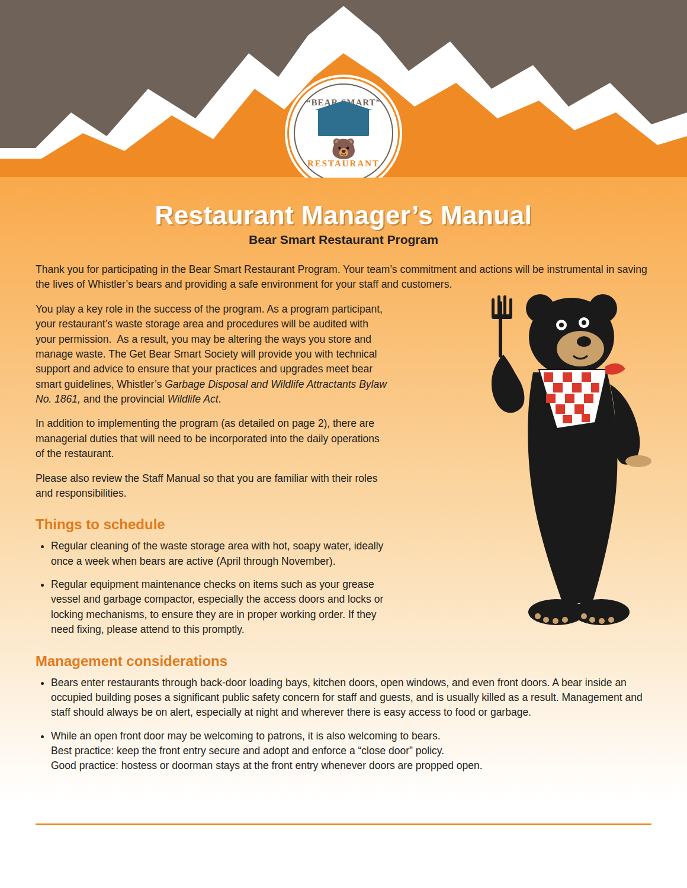“BEAR SMART”
🐻
RESTAURANT
Restaurant Manager’s Manual
Bear Smart Restaurant Program
Thank you for participating in the Bear Smart Restaurant Program. Your team’s commitment and actions will be instrumental in saving the lives of Whistler’s bears and providing a safe environment for your staff and customers.
You play a key role in the success of the program. As a program participant, your restaurant’s waste storage area and procedures will be audited with your permission. As a result, you may be altering the ways you store and manage waste. The Get Bear Smart Society will provide you with technical support and advice to ensure that your practices and upgrades meet bear smart guidelines, Whistler’s Garbage Disposal and Wildlife Attractants Bylaw No. 1861, and the provincial Wildlife Act.
In addition to implementing the program (as detailed on page 2), there are managerial duties that will need to be incorporated into the daily operations of the restaurant.
Please also review the Staff Manual so that you are familiar with their roles and responsibilities.
Things to schedule
Regular cleaning of the waste storage area with hot, soapy water, ideally once a week when bears are active (April through November).
Regular equipment maintenance checks on items such as your grease vessel and garbage compactor, especially the access doors and locks or locking mechanisms, to ensure they are in proper working order. If they need fixing, please attend to this promptly.
Management considerations
Bears enter restaurants through back-door loading bays, kitchen doors, open windows, and even front doors. A bear inside an occupied building poses a significant public safety concern for staff and guests, and is usually killed as a result. Management and staff should always be on alert, especially at night and wherever there is easy access to food or garbage.
While an open front door may be welcoming to patrons, it is also welcoming to bears.
Best practice: keep the front entry secure and adopt and enforce a “close door” policy.
Good practice: hostess or doorman stays at the front entry whenever doors are propped open.